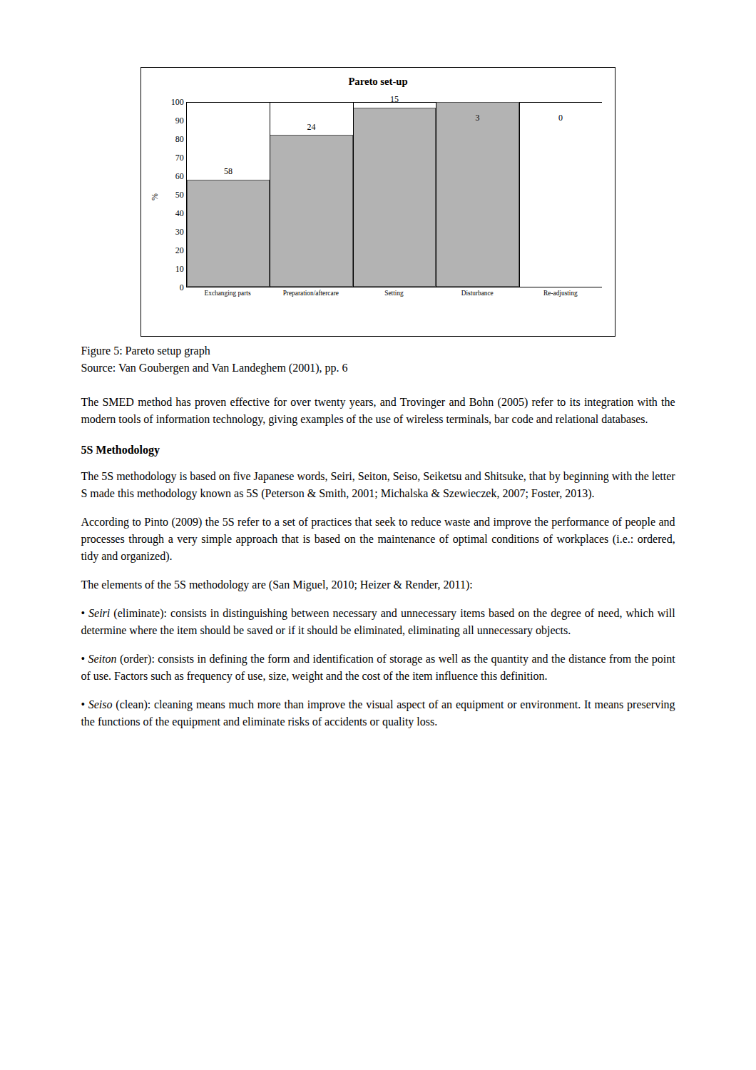Pareto set-up
%
100 90 80 70 60 50 40 30 20 10 0
58
24
15
3
0
Exchanging parts Preparation/aftercare Setting Disturbance Re-adjusting
Figure 5: Pareto setup graph
Source: Van Goubergen and Van Landeghem (2001), pp. 6
The SMED method has proven effective for over twenty years, and Trovinger and Bohn (2005) refer to its integration with the modern tools of information technology, giving examples of the use of wireless terminals, bar code and relational databases.
5S Methodology
The 5S methodology is based on five Japanese words, Seiri, Seiton, Seiso, Seiketsu and Shitsuke, that by beginning with the letter S made this methodology known as 5S (Peterson & Smith, 2001; Michalska & Szewieczek, 2007; Foster, 2013).
According to Pinto (2009) the 5S refer to a set of practices that seek to reduce waste and improve the performance of people and processes through a very simple approach that is based on the maintenance of optimal conditions of workplaces (i.e.: ordered, tidy and organized).
The elements of the 5S methodology are (San Miguel, 2010; Heizer & Render, 2011):
• Seiri (eliminate): consists in distinguishing between necessary and unnecessary items based on the degree of need, which will determine where the item should be saved or if it should be eliminated, eliminating all unnecessary objects.
• Seiton (order): consists in defining the form and identification of storage as well as the quantity and the distance from the point of use. Factors such as frequency of use, size, weight and the cost of the item influence this definition.
• Seiso (clean): cleaning means much more than improve the visual aspect of an equipment or environment. It means preserving the functions of the equipment and eliminate risks of accidents or quality loss.